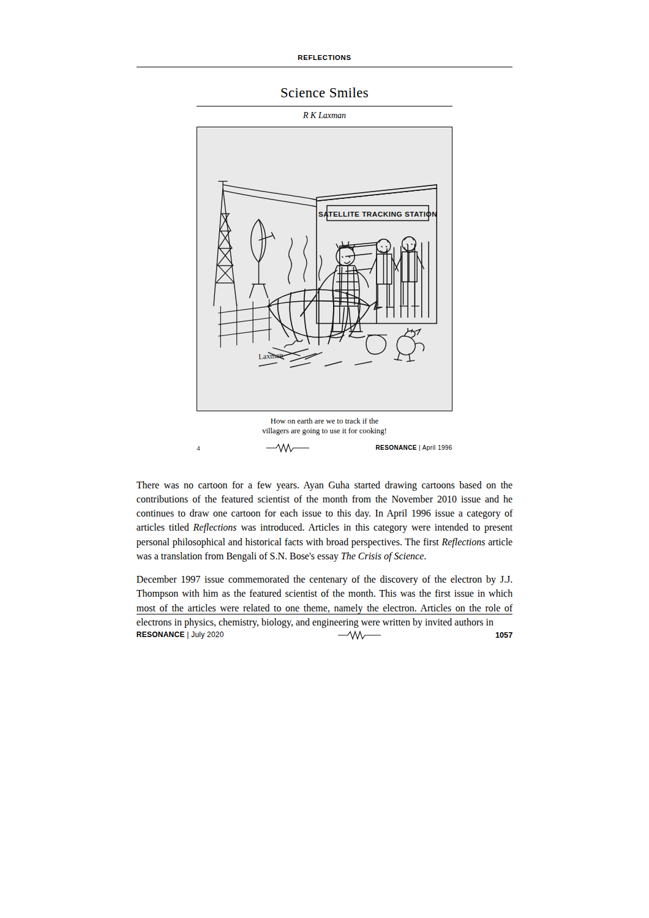REFLECTIONS
Science Smiles
R K Laxman
Science Smiles cartoon by R K Laxman Line drawing: outside a building labelled "SATELLITE TRACKING STATION", two officials watch a villager using a large broken parabolic dish antenna as a cooking vessel over a fire, with firewood, a pot and a rooster nearby; a lattice transmission tower and a dish antenna stand at left. SATELLITE TRACKING STATION Laxman
How on earth are we to track if the
villagers are going to use it for cooking!
4 RESONANCE | April 1996
There was no cartoon for a few years. Ayan Guha started drawing cartoons based on the contributions of the featured scientist of the month from the November 2010 issue and he continues to draw one cartoon for each issue to this day. In April 1996 issue a category of articles titled Reflections was introduced. Articles in this category were intended to present personal philosophical and historical facts with broad perspectives. The first Reflections article was a translation from Bengali of S.N. Bose's essay The Crisis of Science.
December 1997 issue commemorated the centenary of the discovery of the electron by J.J. Thompson with him as the featured scientist of the month. This was the first issue in which most of the articles were related to one theme, namely the electron. Articles on the role of electrons in physics, chemistry, biology, and engineering were written by invited authors in
RESONANCE | July 2020 1057